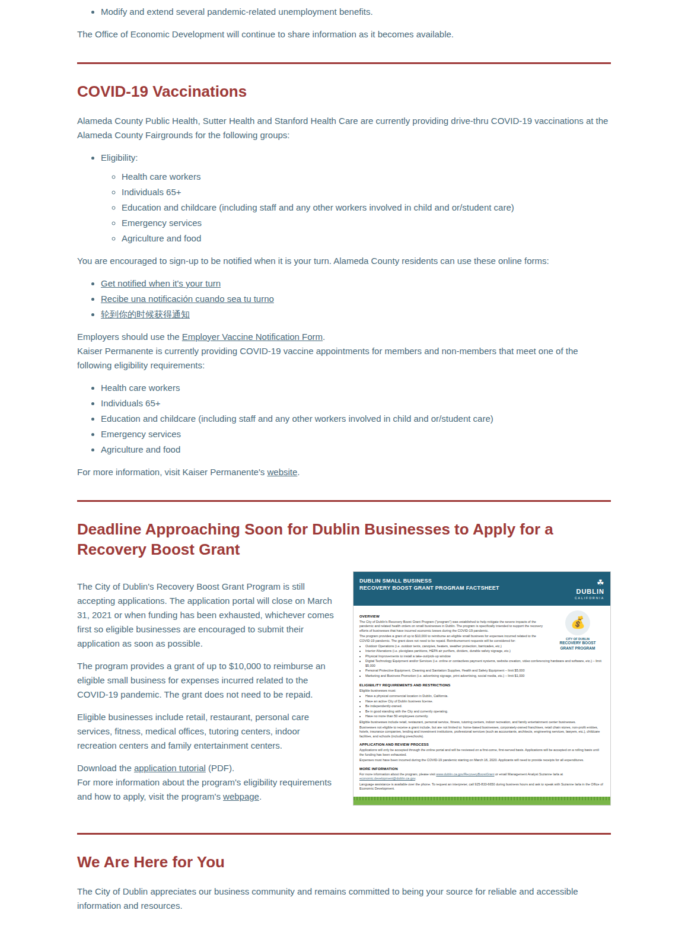Modify and extend several pandemic-related unemployment benefits.
The Office of Economic Development will continue to share information as it becomes available.
COVID-19 Vaccinations
Alameda County Public Health, Sutter Health and Stanford Health Care are currently providing drive-thru COVID-19 vaccinations at the Alameda County Fairgrounds for the following groups:
Eligibility:
Health care workers
Individuals 65+
Education and childcare (including staff and any other workers involved in child and or/student care)
Emergency services
Agriculture and food
You are encouraged to sign-up to be notified when it is your turn. Alameda County residents can use these online forms:
Get notified when it's your turn
Recibe una notificación cuando sea tu turno
轮到你的时候获得通知
Employers should use the Employer Vaccine Notification Form.
Kaiser Permanente is currently providing COVID-19 vaccine appointments for members and non-members that meet one of the following eligibility requirements:
Health care workers
Individuals 65+
Education and childcare (including staff and any other workers involved in child and or/student care)
Emergency services
Agriculture and food
For more information, visit Kaiser Permanente's website.
Deadline Approaching Soon for Dublin Businesses to Apply for a Recovery Boost Grant
The City of Dublin's Recovery Boost Grant Program is still accepting applications. The application portal will close on March 31, 2021 or when funding has been exhausted, whichever comes first so eligible businesses are encouraged to submit their application as soon as possible.
The program provides a grant of up to $10,000 to reimburse an eligible small business for expenses incurred related to the COVID-19 pandemic. The grant does not need to be repaid.
Eligible businesses include retail, restaurant, personal care services, fitness, medical offices, tutoring centers, indoor recreation centers and family entertainment centers.
Download the application tutorial (PDF).
For more information about the program's eligibility requirements and how to apply, visit the program's webpage.
DUBLIN SMALL BUSINESS
RECOVERY BOOST GRANT PROGRAM FACTSHEET
☘ DUBLIN
CALIFORNIA
💰
CITY OF DUBLIN
RECOVERY BOOST
GRANT PROGRAM
OVERVIEW
The City of Dublin's Recovery Boost Grant Program ("program") was established to help mitigate the severe impacts of the pandemic and related health orders on small businesses in Dublin. The program is specifically intended to support the recovery efforts of businesses that have incurred economic losses during the COVID-19 pandemic.
The program provides a grant of up to $10,000 to reimburse an eligible small business for expenses incurred related to the COVID-19 pandemic. The grant does not need to be repaid. Reimbursement requests will be considered for:
Outdoor Operations (i.e. outdoor tents, canopies, heaters, weather protection, barricades, etc.)
Interior Alterations (i.e. plexiglass partitions, HEPA air purifiers, dividers, durable safety signage, etc.)
Physical Improvements to install a take-out/pick-up window
Digital Technology Equipment and/or Services (i.e. online or contactless payment systems, website creation, video conferencing hardware and software, etc.) – limit $5,000
Personal Protective Equipment, Cleaning and Sanitation Supplies, Health and Safety Equipment – limit $5,000
Marketing and Business Promotion (i.e. advertising signage, print advertising, social media, etc.) – limit $1,000
ELIGIBILITY REQUIREMENTS AND RESTRICTIONS
Eligible businesses must:
Have a physical commercial location in Dublin, California.
Have an active City of Dublin business license.
Be independently-owned.
Be in good standing with the City and currently operating.
Have no more than 50 employees currently.
Eligible businesses include retail, restaurant, personal service, fitness, tutoring centers, indoor recreation, and family entertainment center businesses.
Businesses not eligible to receive a grant include, but are not limited to: home-based businesses, corporately-owned franchises, retail chain stores, non-profit entities, hotels, insurance companies, lending and investment institutions, professional services (such as accountants, architects, engineering services, lawyers, etc.), childcare facilities, and schools (including preschools).
APPLICATION AND REVIEW PROCESS
Applications will only be accepted through the online portal and will be reviewed on a first-come, first-served basis. Applications will be accepted on a rolling basis until the funding has been exhausted.
Expenses must have been incurred during the COVID-19 pandemic starting on March 16, 2020. Applicants will need to provide receipts for all expenditures.
MORE INFORMATION
For more information about the program, please visit www.dublin.ca.gov/RecoveryBoostGrant or email Management Analyst Suzanne Iarla at economic.development@dublin.ca.gov.
Language assistance is available over the phone. To request an interpreter, call 925-833-6650 during business hours and ask to speak with Suzanne Iarla in the Office of Economic Development.
We Are Here for You
The City of Dublin appreciates our business community and remains committed to being your source for reliable and accessible information and resources.